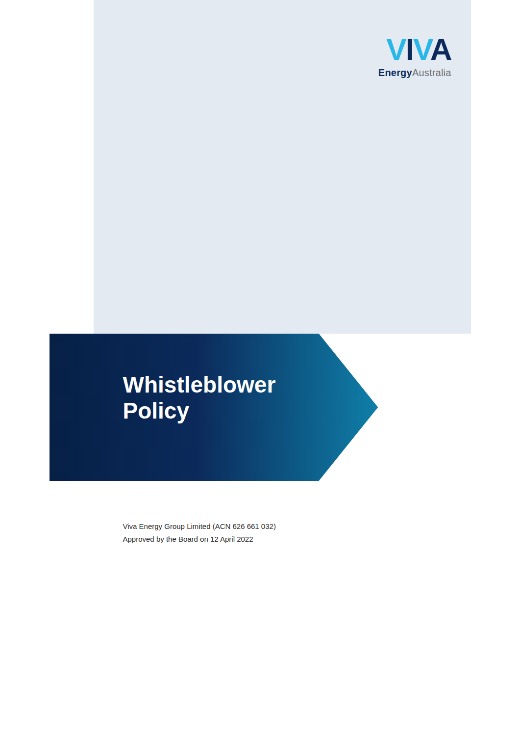VIVA
Energy Australia
Whistleblower
Policy
Viva Energy Group Limited (ACN 626 661 032)
Approved by the Board on 12 April 2022